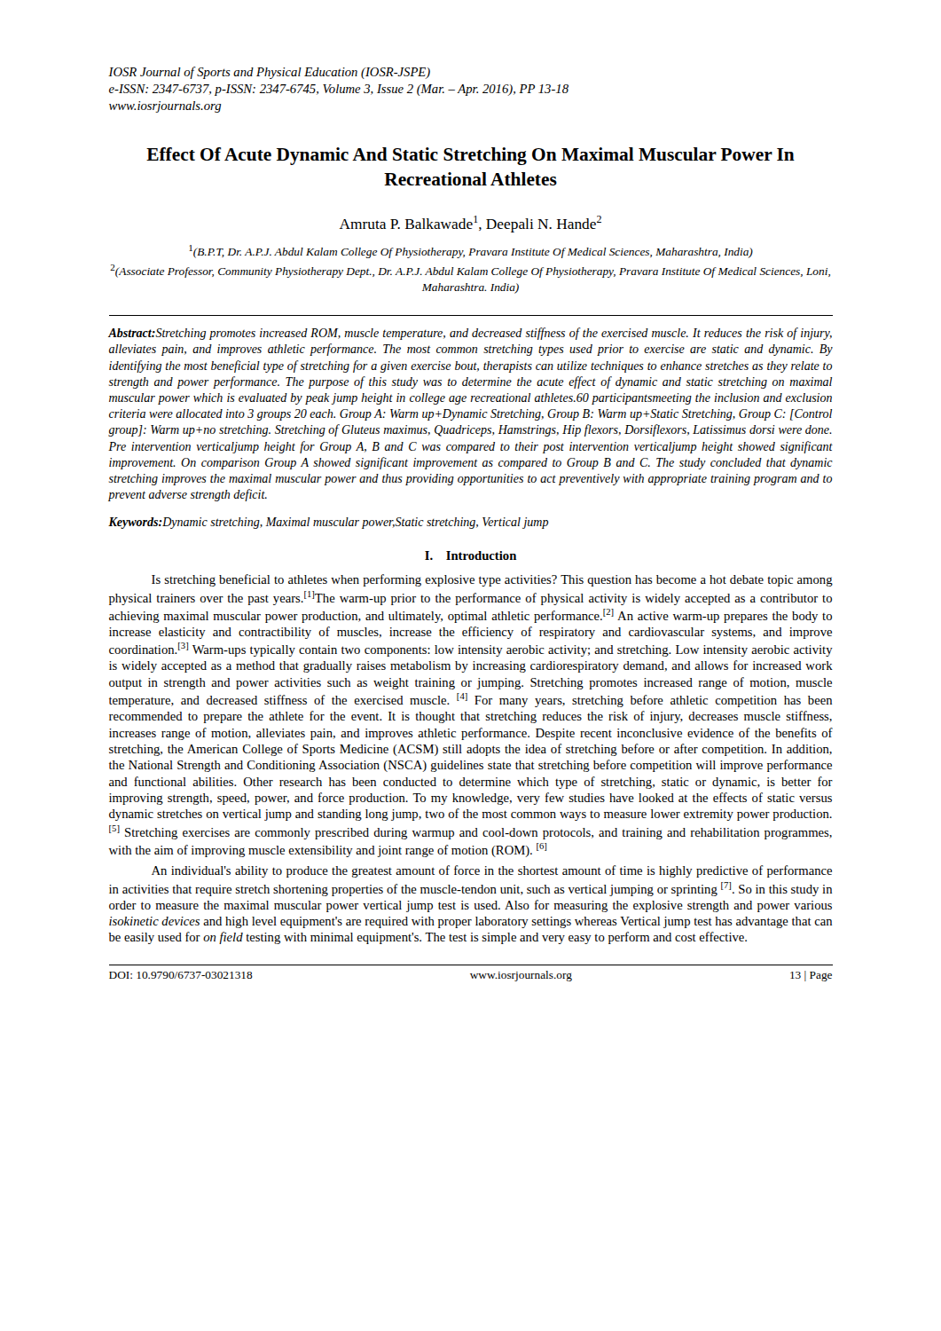IOSR Journal of Sports and Physical Education (IOSR-JSPE)
e-ISSN: 2347-6737, p-ISSN: 2347-6745, Volume 3, Issue 2 (Mar. – Apr. 2016), PP 13-18
www.iosrjournals.org
Effect Of Acute Dynamic And Static Stretching On Maximal Muscular Power In Recreational Athletes
Amruta P. Balkawade1, Deepali N. Hande2
1(B.P.T, Dr. A.P.J. Abdul Kalam College Of Physiotherapy, Pravara Institute Of Medical Sciences, Maharashtra, India)
2(Associate Professor, Community Physiotherapy Dept., Dr. A.P.J. Abdul Kalam College Of Physiotherapy, Pravara Institute Of Medical Sciences, Loni, Maharashtra. India)
Abstract: Stretching promotes increased ROM, muscle temperature, and decreased stiffness of the exercised muscle. It reduces the risk of injury, alleviates pain, and improves athletic performance. The most common stretching types used prior to exercise are static and dynamic. By identifying the most beneficial type of stretching for a given exercise bout, therapists can utilize techniques to enhance stretches as they relate to strength and power performance. The purpose of this study was to determine the acute effect of dynamic and static stretching on maximal muscular power which is evaluated by peak jump height in college age recreational athletes.60 participantsmeeting the inclusion and exclusion criteria were allocated into 3 groups 20 each. Group A: Warm up+Dynamic Stretching, Group B: Warm up+Static Stretching, Group C: [Control group]: Warm up+no stretching. Stretching of Gluteus maximus, Quadriceps, Hamstrings, Hip flexors, Dorsiflexors, Latissimus dorsi were done. Pre intervention verticaljump height for Group A, B and C was compared to their post intervention verticaljump height showed significant improvement. On comparison Group A showed significant improvement as compared to Group B and C. The study concluded that dynamic stretching improves the maximal muscular power and thus providing opportunities to act preventively with appropriate training program and to prevent adverse strength deficit.
Keywords: Dynamic stretching, Maximal muscular power,Static stretching, Vertical jump
I. Introduction
Is stretching beneficial to athletes when performing explosive type activities? This question has become a hot debate topic among physical trainers over the past years.[1]The warm-up prior to the performance of physical activity is widely accepted as a contributor to achieving maximal muscular power production, and ultimately, optimal athletic performance.[2] An active warm-up prepares the body to increase elasticity and contractibility of muscles, increase the efficiency of respiratory and cardiovascular systems, and improve coordination.[3] Warm-ups typically contain two components: low intensity aerobic activity; and stretching. Low intensity aerobic activity is widely accepted as a method that gradually raises metabolism by increasing cardiorespiratory demand, and allows for increased work output in strength and power activities such as weight training or jumping. Stretching promotes increased range of motion, muscle temperature, and decreased stiffness of the exercised muscle. [4] For many years, stretching before athletic competition has been recommended to prepare the athlete for the event. It is thought that stretching reduces the risk of injury, decreases muscle stiffness, increases range of motion, alleviates pain, and improves athletic performance. Despite recent inconclusive evidence of the benefits of stretching, the American College of Sports Medicine (ACSM) still adopts the idea of stretching before or after competition. In addition, the National Strength and Conditioning Association (NSCA) guidelines state that stretching before competition will improve performance and functional abilities. Other research has been conducted to determine which type of stretching, static or dynamic, is better for improving strength, speed, power, and force production. To my knowledge, very few studies have looked at the effects of static versus dynamic stretches on vertical jump and standing long jump, two of the most common ways to measure lower extremity power production. [5] Stretching exercises are commonly prescribed during warmup and cool-down protocols, and training and rehabilitation programmes, with the aim of improving muscle extensibility and joint range of motion (ROM). [6]
An individual's ability to produce the greatest amount of force in the shortest amount of time is highly predictive of performance in activities that require stretch shortening properties of the muscle-tendon unit, such as vertical jumping or sprinting [7]. So in this study in order to measure the maximal muscular power vertical jump test is used. Also for measuring the explosive strength and power various isokinetic devices and high level equipment's are required with proper laboratory settings whereas Vertical jump test has advantage that can be easily used for on field testing with minimal equipment's. The test is simple and very easy to perform and cost effective.
DOI: 10.9790/6737-03021318 www.iosrjournals.org 13 | Page